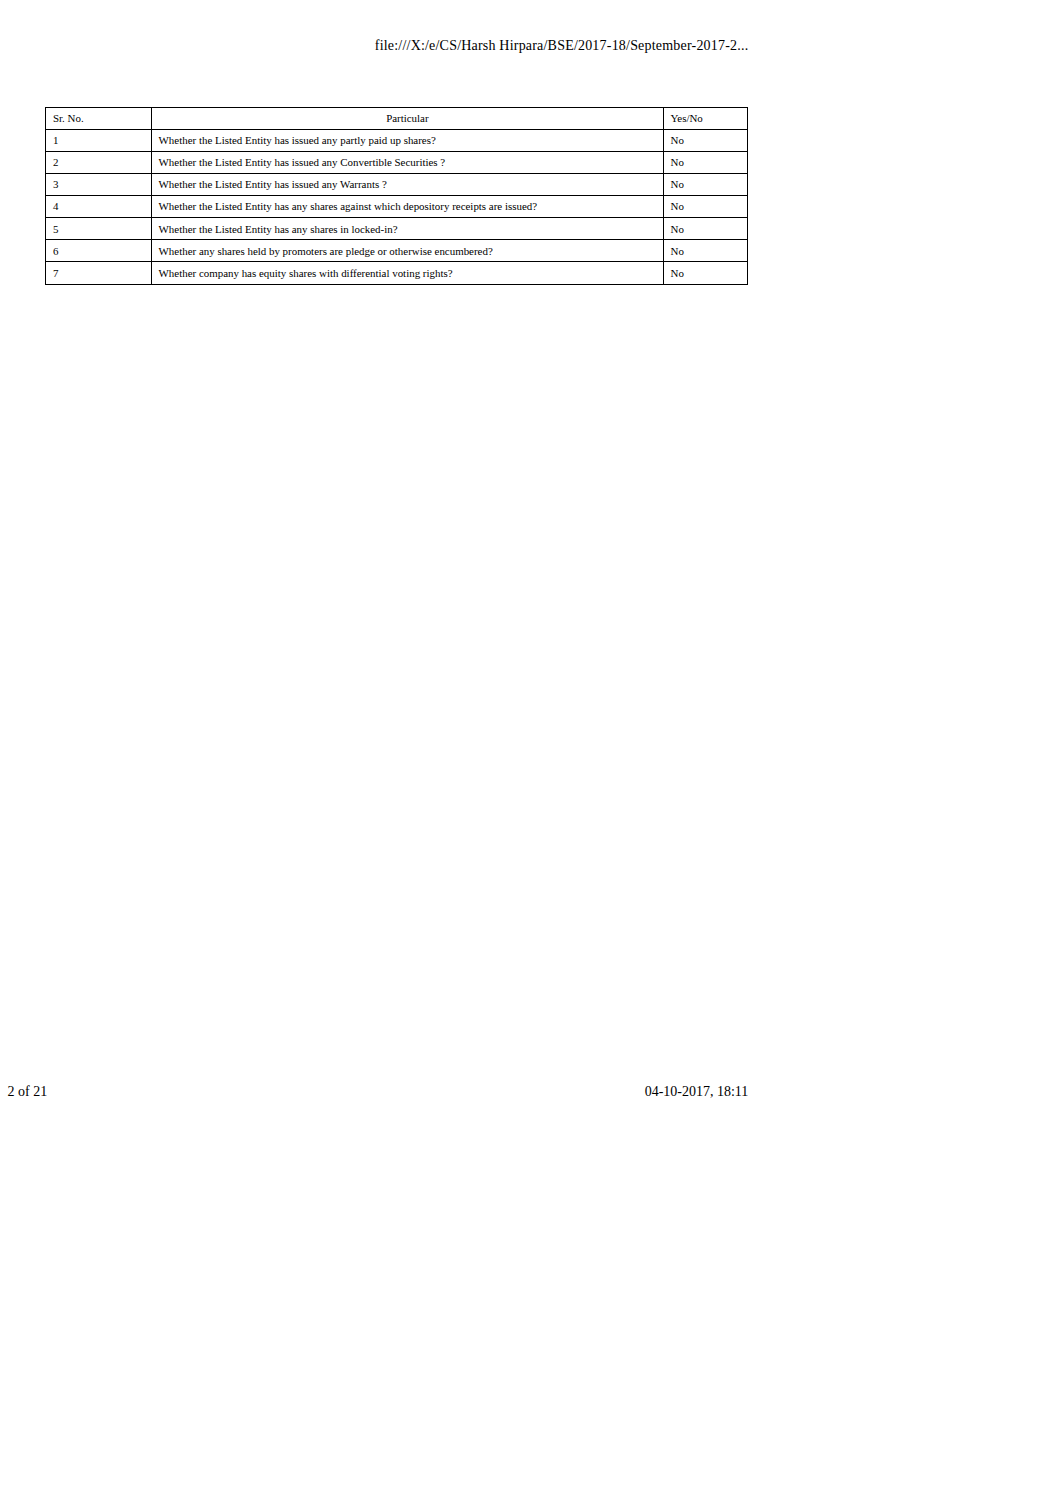file:///X:/e/CS/Harsh Hirpara/BSE/2017-18/September-2017-2...
| Sr. No. | Particular | Yes/No |
| --- | --- | --- |
| 1 | Whether the Listed Entity has issued any partly paid up shares? | No |
| 2 | Whether the Listed Entity has issued any Convertible Securities ? | No |
| 3 | Whether the Listed Entity has issued any Warrants ? | No |
| 4 | Whether the Listed Entity has any shares against which depository receipts are issued? | No |
| 5 | Whether the Listed Entity has any shares in locked-in? | No |
| 6 | Whether any shares held by promoters are pledge or otherwise encumbered? | No |
| 7 | Whether company has equity shares with differential voting rights? | No |
2 of 21
04-10-2017, 18:11